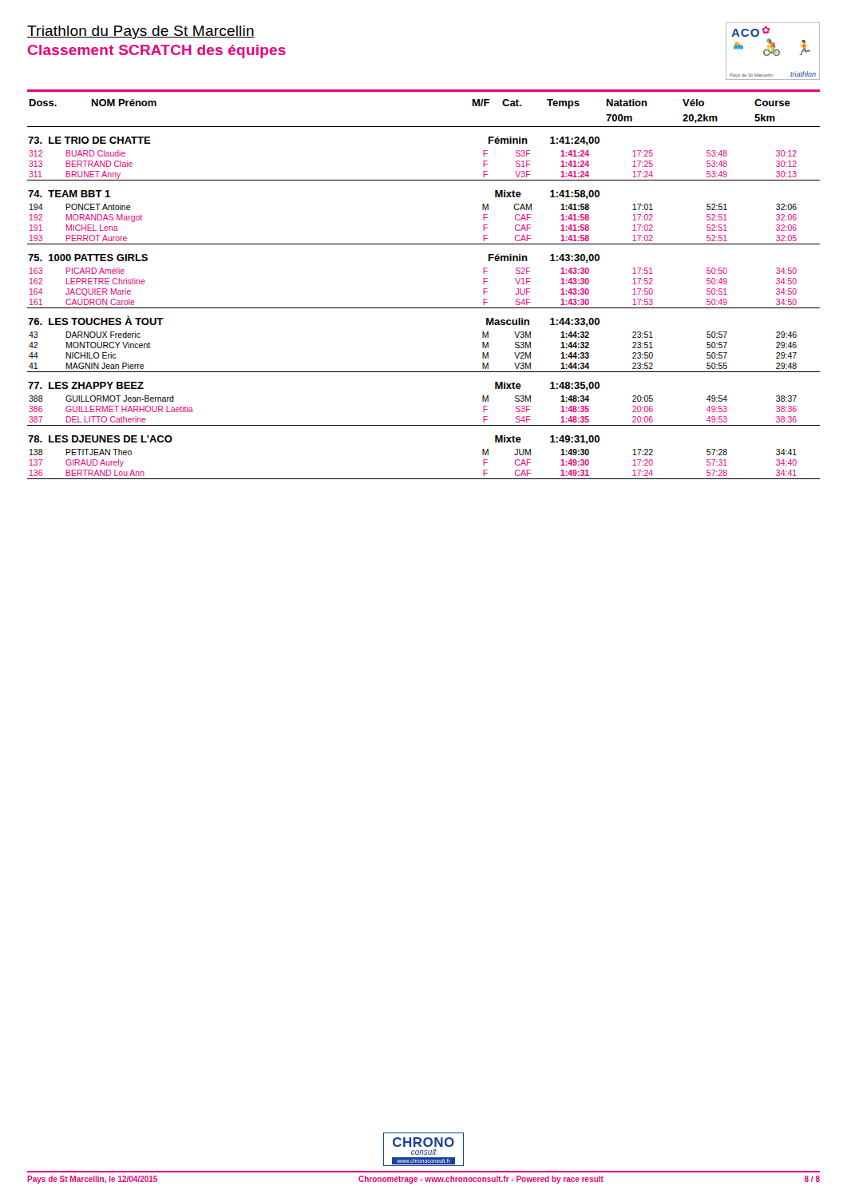Triathlon du Pays de St Marcellin
Classement SCRATCH des équipes
ACO ✿ 🏊 🚴 🏃 Pays de St Marcellin triathlon
| Doss. | NOM Prénom | M/F | Cat. | Temps | Natation | Vélo | Course |
| --- | --- | --- | --- | --- | --- | --- | --- |
| | | | | | 700m | 20,2km | 5km |
| 73. LE TRIO DE CHATTE | Féminin | 1:41:24,00 | | | |
| 312 | BUARD Claudie | F | S3F | 1:41:24 | 17:25 | 53:48 | 30:12 |
| 313 | BERTRAND Claie | F | S1F | 1:41:24 | 17:25 | 53:48 | 30:12 |
| 311 | BRUNET Anny | F | V3F | 1:41:24 | 17:24 | 53:49 | 30:13 |
| 74. TEAM BBT 1 | Mixte | 1:41:58,00 | | | |
| 194 | PONCET Antoine | M | CAM | 1:41:58 | 17:01 | 52:51 | 32:06 |
| 192 | MORANDAS Margot | F | CAF | 1:41:58 | 17:02 | 52:51 | 32:06 |
| 191 | MICHEL Lena | F | CAF | 1:41:58 | 17:02 | 52:51 | 32:06 |
| 193 | PERROT Aurore | F | CAF | 1:41:58 | 17:02 | 52:51 | 32:05 |
| 75. 1000 PATTES GIRLS | Féminin | 1:43:30,00 | | | |
| 163 | PICARD Amélie | F | S2F | 1:43:30 | 17:51 | 50:50 | 34:50 |
| 162 | LEPRETRE Christine | F | V1F | 1:43:30 | 17:52 | 50:49 | 34:50 |
| 164 | JACQUIER Marie | F | JUF | 1:43:30 | 17:50 | 50:51 | 34:50 |
| 161 | CAUDRON Carole | F | S4F | 1:43:30 | 17:53 | 50:49 | 34:50 |
| 76. LES TOUCHES À TOUT | Masculin | 1:44:33,00 | | | |
| 43 | DARNOUX Frederic | M | V3M | 1:44:32 | 23:51 | 50:57 | 29:46 |
| 42 | MONTOURCY Vincent | M | S3M | 1:44:32 | 23:51 | 50:57 | 29:46 |
| 44 | NICHILO Eric | M | V2M | 1:44:33 | 23:50 | 50:57 | 29:47 |
| 41 | MAGNIN Jean Pierre | M | V3M | 1:44:34 | 23:52 | 50:55 | 29:48 |
| 77. LES ZHAPPY BEEZ | Mixte | 1:48:35,00 | | | |
| 388 | GUILLORMOT Jean-Bernard | M | S3M | 1:48:34 | 20:05 | 49:54 | 38:37 |
| 386 | GUILLERMET HARHOUR Laetitia | F | S3F | 1:48:35 | 20:06 | 49:53 | 38:36 |
| 387 | DEL LITTO Catherine | F | S4F | 1:48:35 | 20:06 | 49:53 | 38:36 |
| 78. LES DJEUNES DE L'ACO | Mixte | 1:49:31,00 | | | |
| 138 | PETITJEAN Theo | M | JUM | 1:49:30 | 17:22 | 57:28 | 34:41 |
| 137 | GIRAUD Aurely | F | CAF | 1:49:30 | 17:20 | 57:31 | 34:40 |
| 136 | BERTRAND Lou Ann | F | CAF | 1:49:31 | 17:24 | 57:28 | 34:41 |
CHRONO
consult
www.chronoconsult.fr
Pays de St Marcellin, le 12/04/2015 Chronométrage - www.chronoconsult.fr - Powered by race result 8 / 8